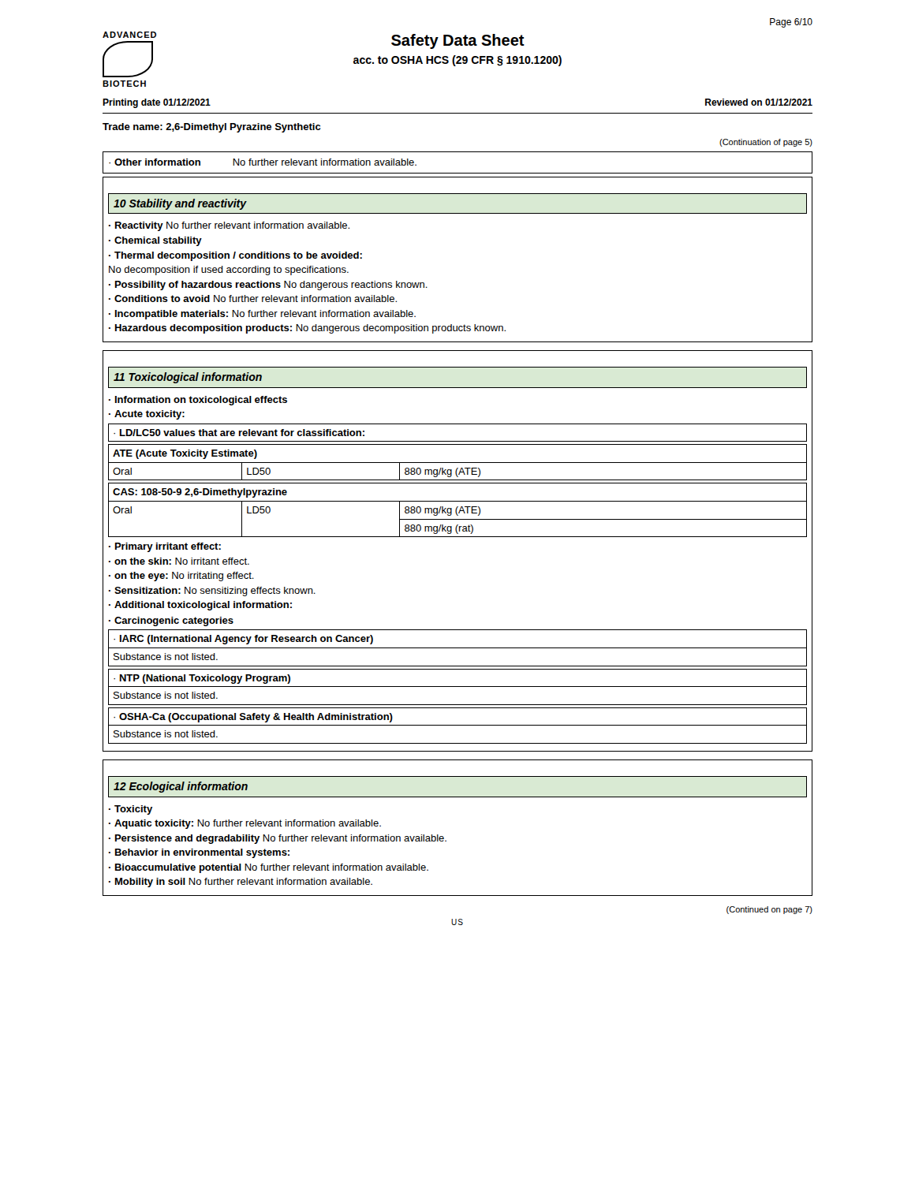Page 6/10
ADVANCED
BIOTECH
Safety Data Sheet
acc. to OSHA HCS (29 CFR § 1910.1200)
Printing date 01/12/2021 Reviewed on 01/12/2021
Trade name: 2,6-Dimethyl Pyrazine Synthetic
(Continuation of page 5)
· Other information No further relevant information available.
10 Stability and reactivity
Reactivity No further relevant information available.
Chemical stability
Thermal decomposition / conditions to be avoided:
No decomposition if used according to specifications.
Possibility of hazardous reactions No dangerous reactions known.
Conditions to avoid No further relevant information available.
Incompatible materials: No further relevant information available.
Hazardous decomposition products: No dangerous decomposition products known.
11 Toxicological information
Information on toxicological effects
Acute toxicity:
| · LD/LC50 values that are relevant for classification: |
| ATE (Acute Toxicity Estimate) |
| Oral | LD50 | 880 mg/kg (ATE) |
| CAS: 108-50-9 2,6-Dimethylpyrazine |
| Oral | LD50 | 880 mg/kg (ATE) |
| 880 mg/kg (rat) |
Primary irritant effect:
on the skin: No irritant effect.
on the eye: No irritating effect.
Sensitization: No sensitizing effects known.
Additional toxicological information:
Carcinogenic categories
| · IARC (International Agency for Research on Cancer) |
| Substance is not listed. |
| · NTP (National Toxicology Program) |
| Substance is not listed. |
| · OSHA-Ca (Occupational Safety & Health Administration) |
| Substance is not listed. |
12 Ecological information
Toxicity
Aquatic toxicity: No further relevant information available.
Persistence and degradability No further relevant information available.
Behavior in environmental systems:
Bioaccumulative potential No further relevant information available.
Mobility in soil No further relevant information available.
(Continued on page 7)
US